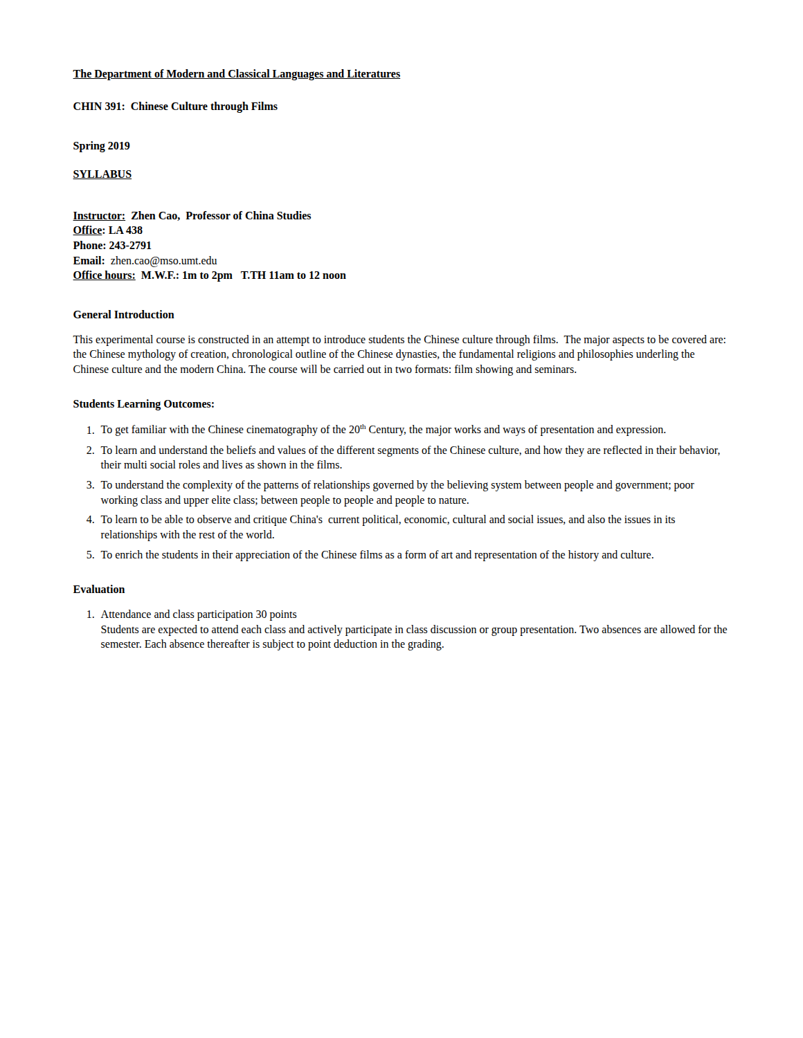The Department of Modern and Classical Languages and Literatures
CHIN 391: Chinese Culture through Films
Spring 2019
SYLLABUS
Instructor: Zhen Cao, Professor of China Studies
Office: LA 438
Phone: 243-2791
Email: zhen.cao@mso.umt.edu
Office hours: M.W.F.: 1m to 2pm T.TH 11am to 12 noon
General Introduction
This experimental course is constructed in an attempt to introduce students the Chinese culture through films. The major aspects to be covered are: the Chinese mythology of creation, chronological outline of the Chinese dynasties, the fundamental religions and philosophies underling the Chinese culture and the modern China. The course will be carried out in two formats: film showing and seminars.
Students Learning Outcomes:
To get familiar with the Chinese cinematography of the 20th Century, the major works and ways of presentation and expression.
To learn and understand the beliefs and values of the different segments of the Chinese culture, and how they are reflected in their behavior, their multi social roles and lives as shown in the films.
To understand the complexity of the patterns of relationships governed by the believing system between people and government; poor working class and upper elite class; between people to people and people to nature.
To learn to be able to observe and critique China's current political, economic, cultural and social issues, and also the issues in its relationships with the rest of the world.
To enrich the students in their appreciation of the Chinese films as a form of art and representation of the history and culture.
Evaluation
Attendance and class participation 30 points
Students are expected to attend each class and actively participate in class discussion or group presentation. Two absences are allowed for the semester. Each absence thereafter is subject to point deduction in the grading.